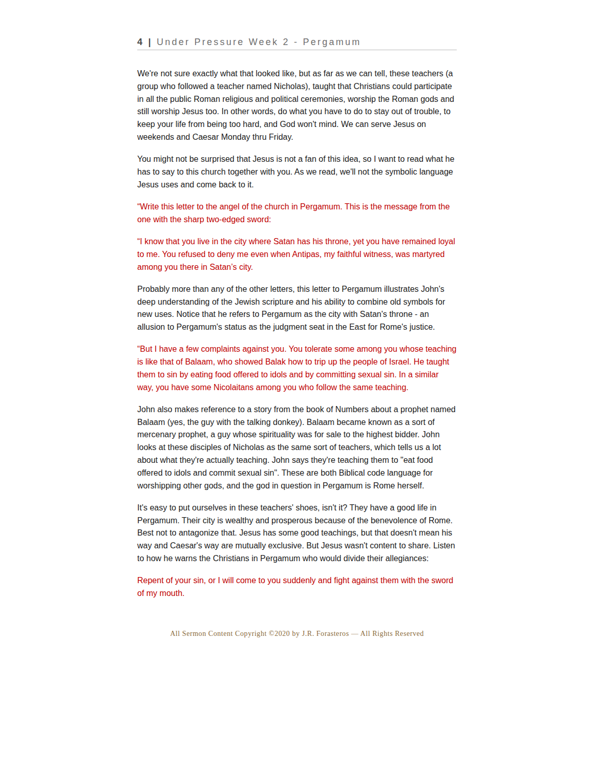4 | Under Pressure Week 2 - Pergamum
We're not sure exactly what that looked like, but as far as we can tell, these teachers (a group who followed a teacher named Nicholas), taught that Christians could participate in all the public Roman religious and political ceremonies, worship the Roman gods and still worship Jesus too. In other words, do what you have to do to stay out of trouble, to keep your life from being too hard, and God won't mind. We can serve Jesus on weekends and Caesar Monday thru Friday.
You might not be surprised that Jesus is not a fan of this idea, so I want to read what he has to say to this church together with you. As we read, we'll not the symbolic language Jesus uses and come back to it.
“Write this letter to the angel of the church in Pergamum. This is the message from the one with the sharp two-edged sword:
“I know that you live in the city where Satan has his throne, yet you have remained loyal to me. You refused to deny me even when Antipas, my faithful witness, was martyred among you there in Satan’s city.
Probably more than any of the other letters, this letter to Pergamum illustrates John's deep understanding of the Jewish scripture and his ability to combine old symbols for new uses. Notice that he refers to Pergamum as the city with Satan's throne - an allusion to Pergamum's status as the judgment seat in the East for Rome's justice.
“But I have a few complaints against you. You tolerate some among you whose teaching is like that of Balaam, who showed Balak how to trip up the people of Israel. He taught them to sin by eating food offered to idols and by committing sexual sin. In a similar way, you have some Nicolaitans among you who follow the same teaching.
John also makes reference to a story from the book of Numbers about a prophet named Balaam (yes, the guy with the talking donkey). Balaam became known as a sort of mercenary prophet, a guy whose spirituality was for sale to the highest bidder. John looks at these disciples of Nicholas as the same sort of teachers, which tells us a lot about what they're actually teaching. John says they're teaching them to "eat food offered to idols and commit sexual sin". These are both Biblical code language for worshipping other gods, and the god in question in Pergamum is Rome herself.
It's easy to put ourselves in these teachers' shoes, isn't it? They have a good life in Pergamum. Their city is wealthy and prosperous because of the benevolence of Rome. Best not to antagonize that. Jesus has some good teachings, but that doesn't mean his way and Caesar's way are mutually exclusive. But Jesus wasn't content to share. Listen to how he warns the Christians in Pergamum who would divide their allegiances:
Repent of your sin, or I will come to you suddenly and fight against them with the sword of my mouth.
All Sermon Content Copyright ©2020 by J.R. Forasteros — All Rights Reserved